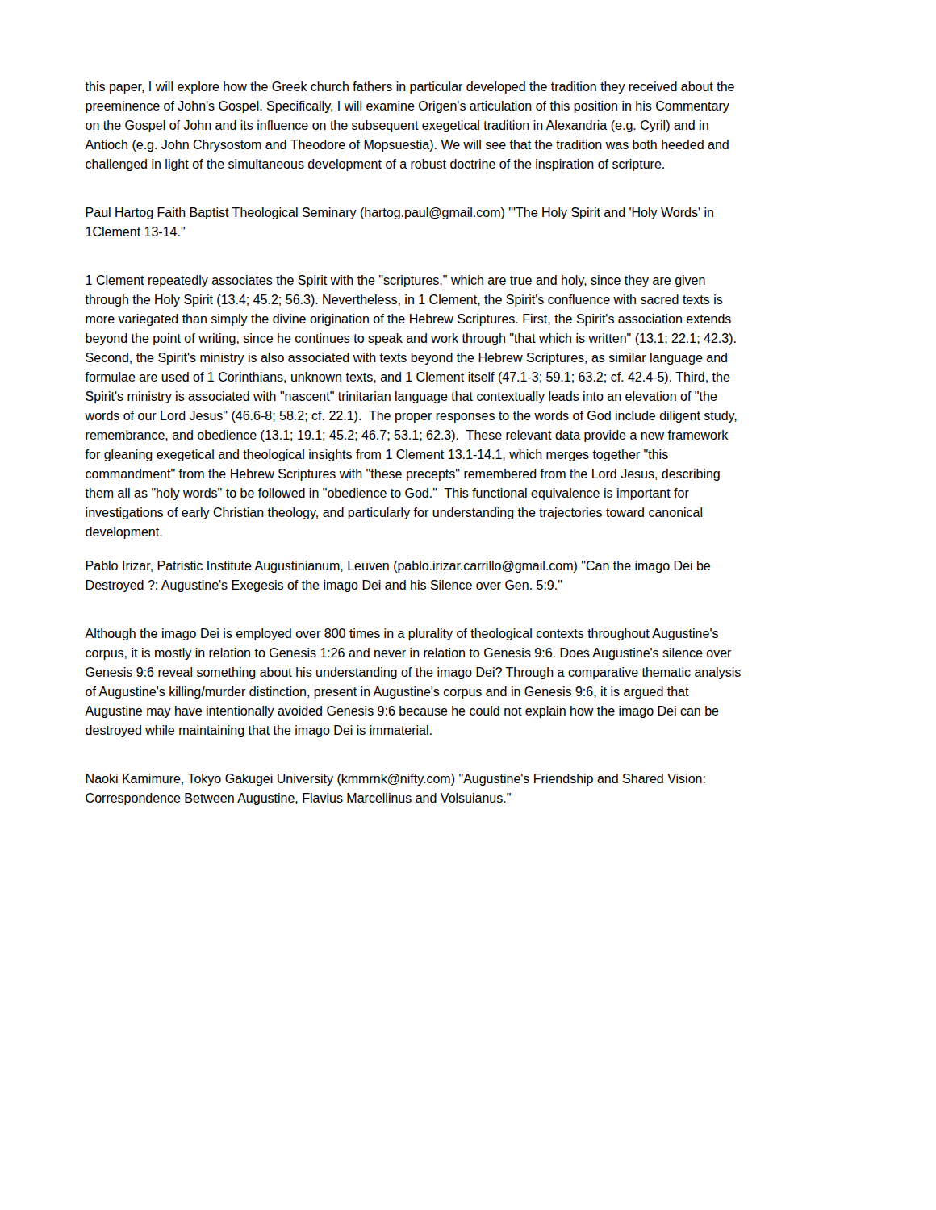this paper, I will explore how the Greek church fathers in particular developed the tradition they received about the preeminence of John's Gospel. Specifically, I will examine Origen's articulation of this position in his Commentary on the Gospel of John and its influence on the subsequent exegetical tradition in Alexandria (e.g. Cyril) and in Antioch (e.g. John Chrysostom and Theodore of Mopsuestia). We will see that the tradition was both heeded and challenged in light of the simultaneous development of a robust doctrine of the inspiration of scripture.
Paul Hartog Faith Baptist Theological Seminary (hartog.paul@gmail.com) "'The Holy Spirit and 'Holy Words' in 1Clement 13-14."
1 Clement repeatedly associates the Spirit with the "scriptures," which are true and holy, since they are given through the Holy Spirit (13.4; 45.2; 56.3). Nevertheless, in 1 Clement, the Spirit's confluence with sacred texts is more variegated than simply the divine origination of the Hebrew Scriptures. First, the Spirit's association extends beyond the point of writing, since he continues to speak and work through "that which is written" (13.1; 22.1; 42.3). Second, the Spirit's ministry is also associated with texts beyond the Hebrew Scriptures, as similar language and formulae are used of 1 Corinthians, unknown texts, and 1 Clement itself (47.1-3; 59.1; 63.2; cf. 42.4-5). Third, the Spirit's ministry is associated with "nascent" trinitarian language that contextually leads into an elevation of "the words of our Lord Jesus" (46.6-8; 58.2; cf. 22.1). The proper responses to the words of God include diligent study, remembrance, and obedience (13.1; 19.1; 45.2; 46.7; 53.1; 62.3). These relevant data provide a new framework for gleaning exegetical and theological insights from 1 Clement 13.1-14.1, which merges together "this commandment" from the Hebrew Scriptures with "these precepts" remembered from the Lord Jesus, describing them all as "holy words" to be followed in "obedience to God." This functional equivalence is important for investigations of early Christian theology, and particularly for understanding the trajectories toward canonical development.
Pablo Irizar, Patristic Institute Augustinianum, Leuven (pablo.irizar.carrillo@gmail.com) "Can the imago Dei be Destroyed ?: Augustine's Exegesis of the imago Dei and his Silence over Gen. 5:9."
Although the imago Dei is employed over 800 times in a plurality of theological contexts throughout Augustine's corpus, it is mostly in relation to Genesis 1:26 and never in relation to Genesis 9:6. Does Augustine's silence over Genesis 9:6 reveal something about his understanding of the imago Dei? Through a comparative thematic analysis of Augustine's killing/murder distinction, present in Augustine's corpus and in Genesis 9:6, it is argued that Augustine may have intentionally avoided Genesis 9:6 because he could not explain how the imago Dei can be destroyed while maintaining that the imago Dei is immaterial.
Naoki Kamimure, Tokyo Gakugei University (kmmrnk@nifty.com) "Augustine's Friendship and Shared Vision: Correspondence Between Augustine, Flavius Marcellinus and Volsuianus."